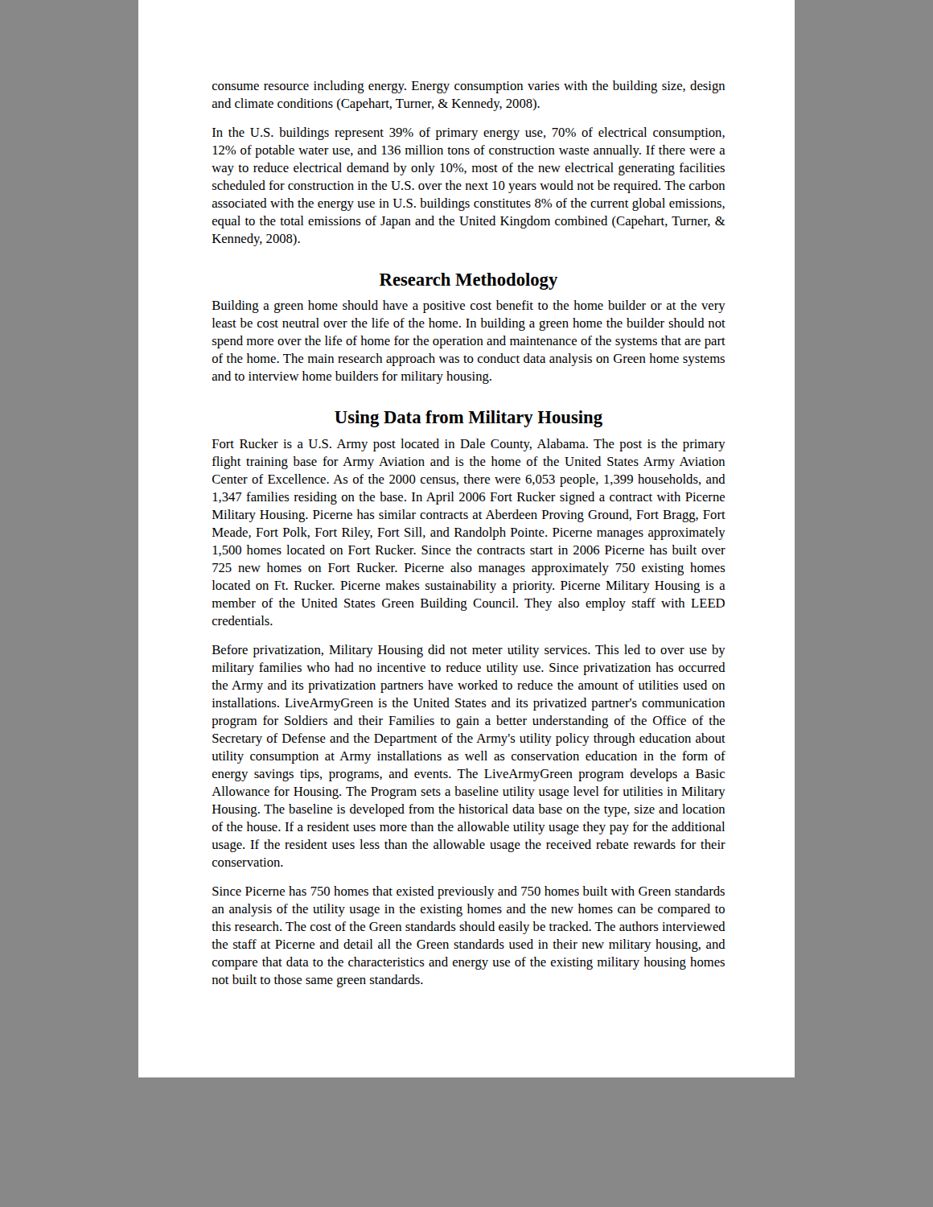consume resource including energy. Energy consumption varies with the building size, design and climate conditions (Capehart, Turner, & Kennedy, 2008).
In the U.S. buildings represent 39% of primary energy use, 70% of electrical consumption, 12% of potable water use, and 136 million tons of construction waste annually. If there were a way to reduce electrical demand by only 10%, most of the new electrical generating facilities scheduled for construction in the U.S. over the next 10 years would not be required. The carbon associated with the energy use in U.S. buildings constitutes 8% of the current global emissions, equal to the total emissions of Japan and the United Kingdom combined (Capehart, Turner, & Kennedy, 2008).
Research Methodology
Building a green home should have a positive cost benefit to the home builder or at the very least be cost neutral over the life of the home. In building a green home the builder should not spend more over the life of home for the operation and maintenance of the systems that are part of the home. The main research approach was to conduct data analysis on Green home systems and to interview home builders for military housing.
Using Data from Military Housing
Fort Rucker is a U.S. Army post located in Dale County, Alabama. The post is the primary flight training base for Army Aviation and is the home of the United States Army Aviation Center of Excellence. As of the 2000 census, there were 6,053 people, 1,399 households, and 1,347 families residing on the base. In April 2006 Fort Rucker signed a contract with Picerne Military Housing. Picerne has similar contracts at Aberdeen Proving Ground, Fort Bragg, Fort Meade, Fort Polk, Fort Riley, Fort Sill, and Randolph Pointe. Picerne manages approximately 1,500 homes located on Fort Rucker. Since the contracts start in 2006 Picerne has built over 725 new homes on Fort Rucker. Picerne also manages approximately 750 existing homes located on Ft. Rucker. Picerne makes sustainability a priority. Picerne Military Housing is a member of the United States Green Building Council. They also employ staff with LEED credentials.
Before privatization, Military Housing did not meter utility services. This led to over use by military families who had no incentive to reduce utility use. Since privatization has occurred the Army and its privatization partners have worked to reduce the amount of utilities used on installations. LiveArmyGreen is the United States and its privatized partner's communication program for Soldiers and their Families to gain a better understanding of the Office of the Secretary of Defense and the Department of the Army's utility policy through education about utility consumption at Army installations as well as conservation education in the form of energy savings tips, programs, and events. The LiveArmyGreen program develops a Basic Allowance for Housing. The Program sets a baseline utility usage level for utilities in Military Housing. The baseline is developed from the historical data base on the type, size and location of the house. If a resident uses more than the allowable utility usage they pay for the additional usage. If the resident uses less than the allowable usage the received rebate rewards for their conservation.
Since Picerne has 750 homes that existed previously and 750 homes built with Green standards an analysis of the utility usage in the existing homes and the new homes can be compared to this research. The cost of the Green standards should easily be tracked. The authors interviewed the staff at Picerne and detail all the Green standards used in their new military housing, and compare that data to the characteristics and energy use of the existing military housing homes not built to those same green standards.